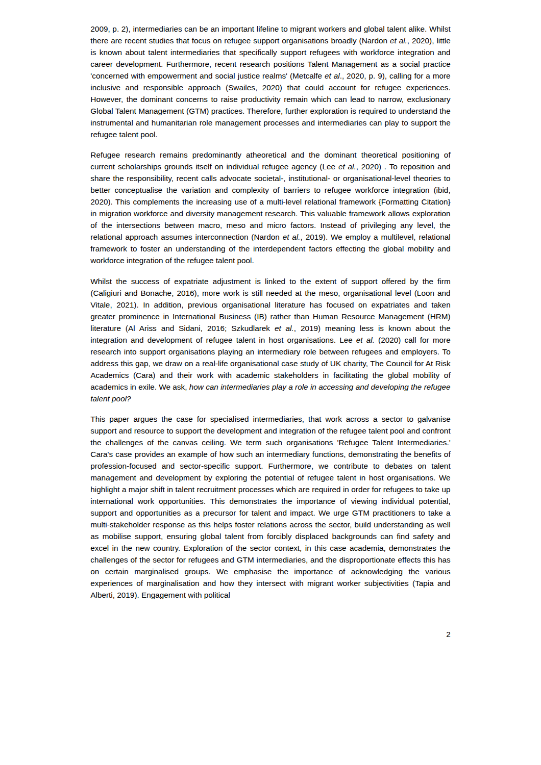2009, p. 2), intermediaries can be an important lifeline to migrant workers and global talent alike. Whilst there are recent studies that focus on refugee support organisations broadly (Nardon et al., 2020), little is known about talent intermediaries that specifically support refugees with workforce integration and career development. Furthermore, recent research positions Talent Management as a social practice 'concerned with empowerment and social justice realms' (Metcalfe et al., 2020, p. 9), calling for a more inclusive and responsible approach (Swailes, 2020) that could account for refugee experiences. However, the dominant concerns to raise productivity remain which can lead to narrow, exclusionary Global Talent Management (GTM) practices. Therefore, further exploration is required to understand the instrumental and humanitarian role management processes and intermediaries can play to support the refugee talent pool.
Refugee research remains predominantly atheoretical and the dominant theoretical positioning of current scholarships grounds itself on individual refugee agency (Lee et al., 2020) . To reposition and share the responsibility, recent calls advocate societal-, institutional- or organisational-level theories to better conceptualise the variation and complexity of barriers to refugee workforce integration (ibid, 2020). This complements the increasing use of a multi-level relational framework {Formatting Citation} in migration workforce and diversity management research. This valuable framework allows exploration of the intersections between macro, meso and micro factors. Instead of privileging any level, the relational approach assumes interconnection (Nardon et al., 2019). We employ a multilevel, relational framework to foster an understanding of the interdependent factors effecting the global mobility and workforce integration of the refugee talent pool.
Whilst the success of expatriate adjustment is linked to the extent of support offered by the firm (Caligiuri and Bonache, 2016), more work is still needed at the meso, organisational level (Loon and Vitale, 2021). In addition, previous organisational literature has focused on expatriates and taken greater prominence in International Business (IB) rather than Human Resource Management (HRM) literature (Al Ariss and Sidani, 2016; Szkudlarek et al., 2019) meaning less is known about the integration and development of refugee talent in host organisations. Lee et al. (2020) call for more research into support organisations playing an intermediary role between refugees and employers. To address this gap, we draw on a real-life organisational case study of UK charity, The Council for At Risk Academics (Cara) and their work with academic stakeholders in facilitating the global mobility of academics in exile. We ask, how can intermediaries play a role in accessing and developing the refugee talent pool?
This paper argues the case for specialised intermediaries, that work across a sector to galvanise support and resource to support the development and integration of the refugee talent pool and confront the challenges of the canvas ceiling. We term such organisations 'Refugee Talent Intermediaries.' Cara's case provides an example of how such an intermediary functions, demonstrating the benefits of profession-focused and sector-specific support. Furthermore, we contribute to debates on talent management and development by exploring the potential of refugee talent in host organisations. We highlight a major shift in talent recruitment processes which are required in order for refugees to take up international work opportunities. This demonstrates the importance of viewing individual potential, support and opportunities as a precursor for talent and impact. We urge GTM practitioners to take a multi-stakeholder response as this helps foster relations across the sector, build understanding as well as mobilise support, ensuring global talent from forcibly displaced backgrounds can find safety and excel in the new country. Exploration of the sector context, in this case academia, demonstrates the challenges of the sector for refugees and GTM intermediaries, and the disproportionate effects this has on certain marginalised groups. We emphasise the importance of acknowledging the various experiences of marginalisation and how they intersect with migrant worker subjectivities (Tapia and Alberti, 2019). Engagement with political
2